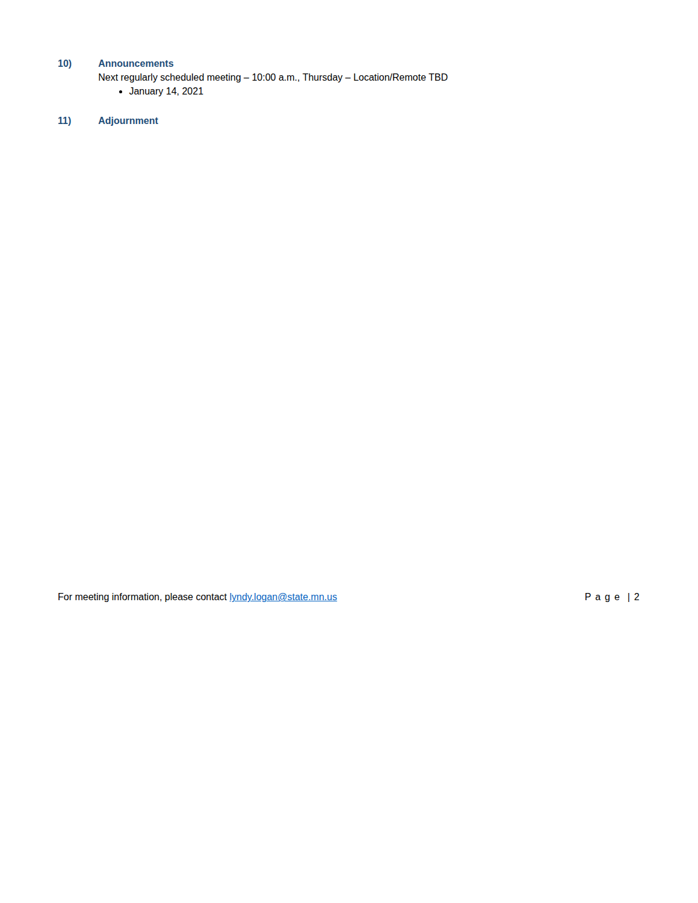10)
Announcements
Next regularly scheduled meeting – 10:00 a.m., Thursday – Location/Remote TBD
January 14, 2021
11)
Adjournment
For meeting information, please contact lyndy.logan@state.mn.us
P a g e | 2